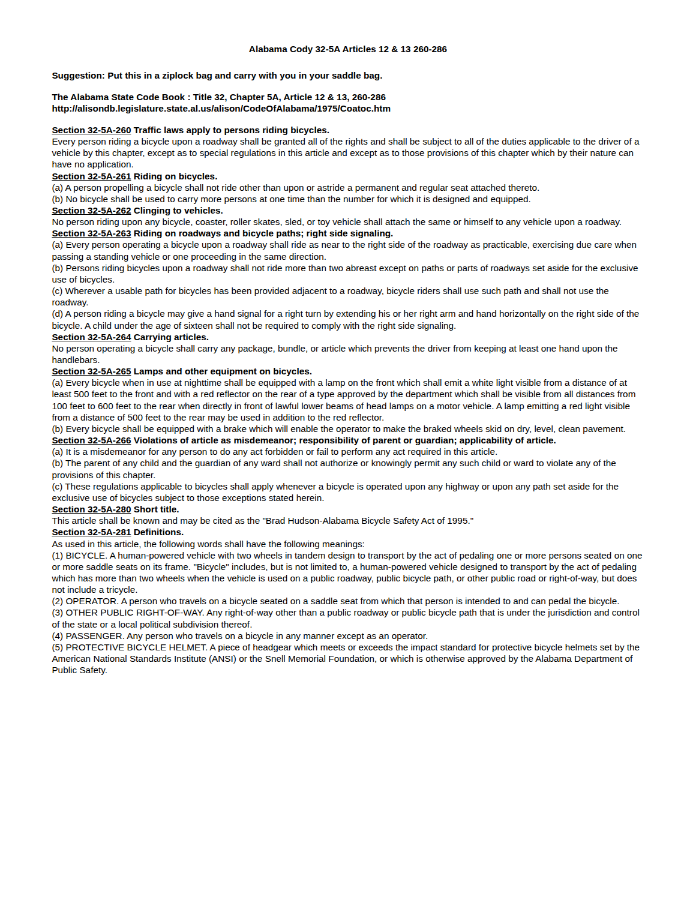Alabama Cody 32-5A Articles 12 & 13 260-286
Suggestion: Put this in a ziplock bag and carry with you in your saddle bag.
The Alabama State Code Book : Title 32, Chapter 5A, Article 12 & 13, 260-286
http://alisondb.legislature.state.al.us/alison/CodeOfAlabama/1975/Coatoc.htm
Section 32-5A-260 Traffic laws apply to persons riding bicycles.
Every person riding a bicycle upon a roadway shall be granted all of the rights and shall be subject to all of the duties applicable to the driver of a vehicle by this chapter, except as to special regulations in this article and except as to those provisions of this chapter which by their nature can have no application.
Section 32-5A-261 Riding on bicycles.
(a) A person propelling a bicycle shall not ride other than upon or astride a permanent and regular seat attached thereto.
(b) No bicycle shall be used to carry more persons at one time than the number for which it is designed and equipped.
Section 32-5A-262 Clinging to vehicles.
No person riding upon any bicycle, coaster, roller skates, sled, or toy vehicle shall attach the same or himself to any vehicle upon a roadway.
Section 32-5A-263 Riding on roadways and bicycle paths; right side signaling.
(a) Every person operating a bicycle upon a roadway shall ride as near to the right side of the roadway as practicable, exercising due care when passing a standing vehicle or one proceeding in the same direction.
(b) Persons riding bicycles upon a roadway shall not ride more than two abreast except on paths or parts of roadways set aside for the exclusive use of bicycles.
(c) Wherever a usable path for bicycles has been provided adjacent to a roadway, bicycle riders shall use such path and shall not use the roadway.
(d) A person riding a bicycle may give a hand signal for a right turn by extending his or her right arm and hand horizontally on the right side of the bicycle. A child under the age of sixteen shall not be required to comply with the right side signaling.
Section 32-5A-264 Carrying articles.
No person operating a bicycle shall carry any package, bundle, or article which prevents the driver from keeping at least one hand upon the handlebars.
Section 32-5A-265 Lamps and other equipment on bicycles.
(a) Every bicycle when in use at nighttime shall be equipped with a lamp on the front which shall emit a white light visible from a distance of at least 500 feet to the front and with a red reflector on the rear of a type approved by the department which shall be visible from all distances from 100 feet to 600 feet to the rear when directly in front of lawful lower beams of head lamps on a motor vehicle. A lamp emitting a red light visible from a distance of 500 feet to the rear may be used in addition to the red reflector.
(b) Every bicycle shall be equipped with a brake which will enable the operator to make the braked wheels skid on dry, level, clean pavement.
Section 32-5A-266 Violations of article as misdemeanor; responsibility of parent or guardian; applicability of article.
(a) It is a misdemeanor for any person to do any act forbidden or fail to perform any act required in this article.
(b) The parent of any child and the guardian of any ward shall not authorize or knowingly permit any such child or ward to violate any of the provisions of this chapter.
(c) These regulations applicable to bicycles shall apply whenever a bicycle is operated upon any highway or upon any path set aside for the exclusive use of bicycles subject to those exceptions stated herein.
Section 32-5A-280 Short title.
This article shall be known and may be cited as the "Brad Hudson-Alabama Bicycle Safety Act of 1995."
Section 32-5A-281 Definitions.
As used in this article, the following words shall have the following meanings:
(1) BICYCLE. A human-powered vehicle with two wheels in tandem design to transport by the act of pedaling one or more persons seated on one or more saddle seats on its frame. "Bicycle" includes, but is not limited to, a human-powered vehicle designed to transport by the act of pedaling which has more than two wheels when the vehicle is used on a public roadway, public bicycle path, or other public road or right-of-way, but does not include a tricycle.
(2) OPERATOR. A person who travels on a bicycle seated on a saddle seat from which that person is intended to and can pedal the bicycle.
(3) OTHER PUBLIC RIGHT-OF-WAY. Any right-of-way other than a public roadway or public bicycle path that is under the jurisdiction and control of the state or a local political subdivision thereof.
(4) PASSENGER. Any person who travels on a bicycle in any manner except as an operator.
(5) PROTECTIVE BICYCLE HELMET. A piece of headgear which meets or exceeds the impact standard for protective bicycle helmets set by the American National Standards Institute (ANSI) or the Snell Memorial Foundation, or which is otherwise approved by the Alabama Department of Public Safety.